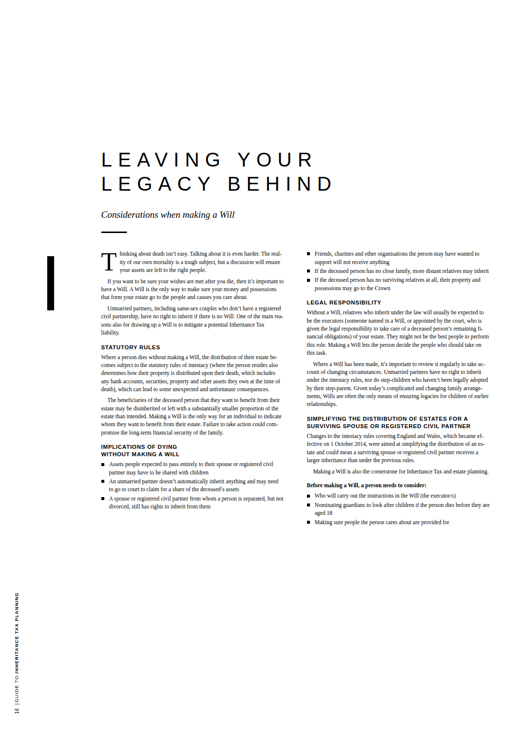Guide to Inheritance Tax Planning
16 |
Leaving Your Legacy Behind
Considerations when making a Will
Thinking about death isn’t easy. Talking about it is even harder. The reality of our own mortality is a tough subject, but a discussion will ensure your assets are left to the right people.
If you want to be sure your wishes are met after you die, then it’s important to have a Will. A Will is the only way to make sure your money and possessions that form your estate go to the people and causes you care about.
Unmarried partners, including same-sex couples who don’t have a registered civil partnership, have no right to inherit if there is no Will. One of the main reasons also for drawing up a Will is to mitigate a potential Inheritance Tax liability.
Statutory rules
Where a person dies without making a Will, the distribution of their estate becomes subject to the statutory rules of intestacy (where the person resides also determines how their property is distributed upon their death, which includes any bank accounts, securities, property and other assets they own at the time of death), which can lead to some unexpected and unfortunate consequences.
The beneficiaries of the deceased person that they want to benefit from their estate may be disinherited or left with a substantially smaller proportion of the estate than intended. Making a Will is the only way for an individual to indicate whom they want to benefit from their estate. Failure to take action could compromise the long-term financial security of the family.
Implications of dying
without making a Will
Assets people expected to pass entirely to their spouse or registered civil partner may have to be shared with children
An unmarried partner doesn’t automatically inherit anything and may need to go to court to claim for a share of the deceased’s assets
A spouse or registered civil partner from whom a person is separated, but not divorced, still has rights to inherit from them
Friends, charities and other organisations the person may have wanted to support will not receive anything
If the deceased person has no close family, more distant relatives may inherit
If the deceased person has no surviving relatives at all, their property and possessions may go to the Crown
Legal responsibility
Without a Will, relatives who inherit under the law will usually be expected to be the executors (someone named in a Will, or appointed by the court, who is given the legal responsibility to take care of a deceased person’s remaining financial obligations) of your estate. They might not be the best people to perform this role. Making a Will lets the person decide the people who should take on this task.
Where a Will has been made, it’s important to review it regularly to take account of changing circumstances. Unmarried partners have no right to inherit under the intestacy rules, nor do step-children who haven’t been legally adopted by their step-parent. Given today’s complicated and changing family arrangements, Wills are often the only means of ensuring legacies for children of earlier relationships.
Simplifying the distribution of estates for a surviving spouse or registered civil partner
Changes to the intestacy rules covering England and Wales, which became effective on 1 October 2014, were aimed at simplifying the distribution of an estate and could mean a surviving spouse or registered civil partner receives a larger inheritance than under the previous rules.
Making a Will is also the cornerstone for Inheritance Tax and estate planning.
Before making a Will, a person needs to consider:
Who will carry out the instructions in the Will (the executor/s)
Nominating guardians to look after children if the person dies before they are aged 18
Making sure people the person cares about are provided for